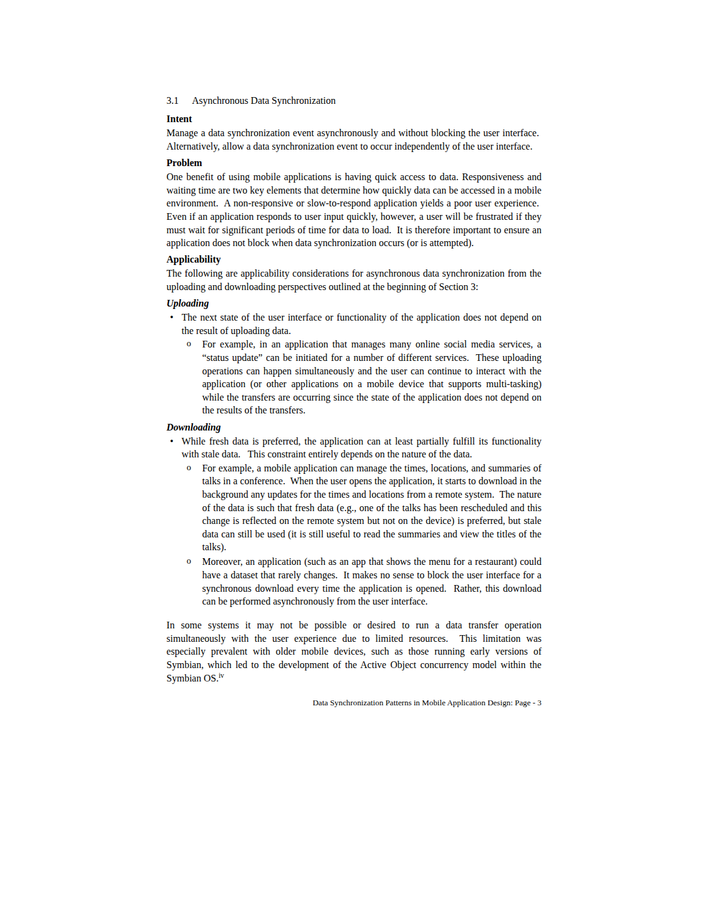3.1 Asynchronous Data Synchronization
Intent
Manage a data synchronization event asynchronously and without blocking the user interface. Alternatively, allow a data synchronization event to occur independently of the user interface.
Problem
One benefit of using mobile applications is having quick access to data. Responsiveness and waiting time are two key elements that determine how quickly data can be accessed in a mobile environment. A non-responsive or slow-to-respond application yields a poor user experience. Even if an application responds to user input quickly, however, a user will be frustrated if they must wait for significant periods of time for data to load. It is therefore important to ensure an application does not block when data synchronization occurs (or is attempted).
Applicability
The following are applicability considerations for asynchronous data synchronization from the uploading and downloading perspectives outlined at the beginning of Section 3:
Uploading
The next state of the user interface or functionality of the application does not depend on the result of uploading data.
For example, in an application that manages many online social media services, a “status update” can be initiated for a number of different services. These uploading operations can happen simultaneously and the user can continue to interact with the application (or other applications on a mobile device that supports multi-tasking) while the transfers are occurring since the state of the application does not depend on the results of the transfers.
Downloading
While fresh data is preferred, the application can at least partially fulfill its functionality with stale data. This constraint entirely depends on the nature of the data.
For example, a mobile application can manage the times, locations, and summaries of talks in a conference. When the user opens the application, it starts to download in the background any updates for the times and locations from a remote system. The nature of the data is such that fresh data (e.g., one of the talks has been rescheduled and this change is reflected on the remote system but not on the device) is preferred, but stale data can still be used (it is still useful to read the summaries and view the titles of the talks).
Moreover, an application (such as an app that shows the menu for a restaurant) could have a dataset that rarely changes. It makes no sense to block the user interface for a synchronous download every time the application is opened. Rather, this download can be performed asynchronously from the user interface.
In some systems it may not be possible or desired to run a data transfer operation simultaneously with the user experience due to limited resources. This limitation was especially prevalent with older mobile devices, such as those running early versions of Symbian, which led to the development of the Active Object concurrency model within the Symbian OS.iv
Data Synchronization Patterns in Mobile Application Design: Page - 3